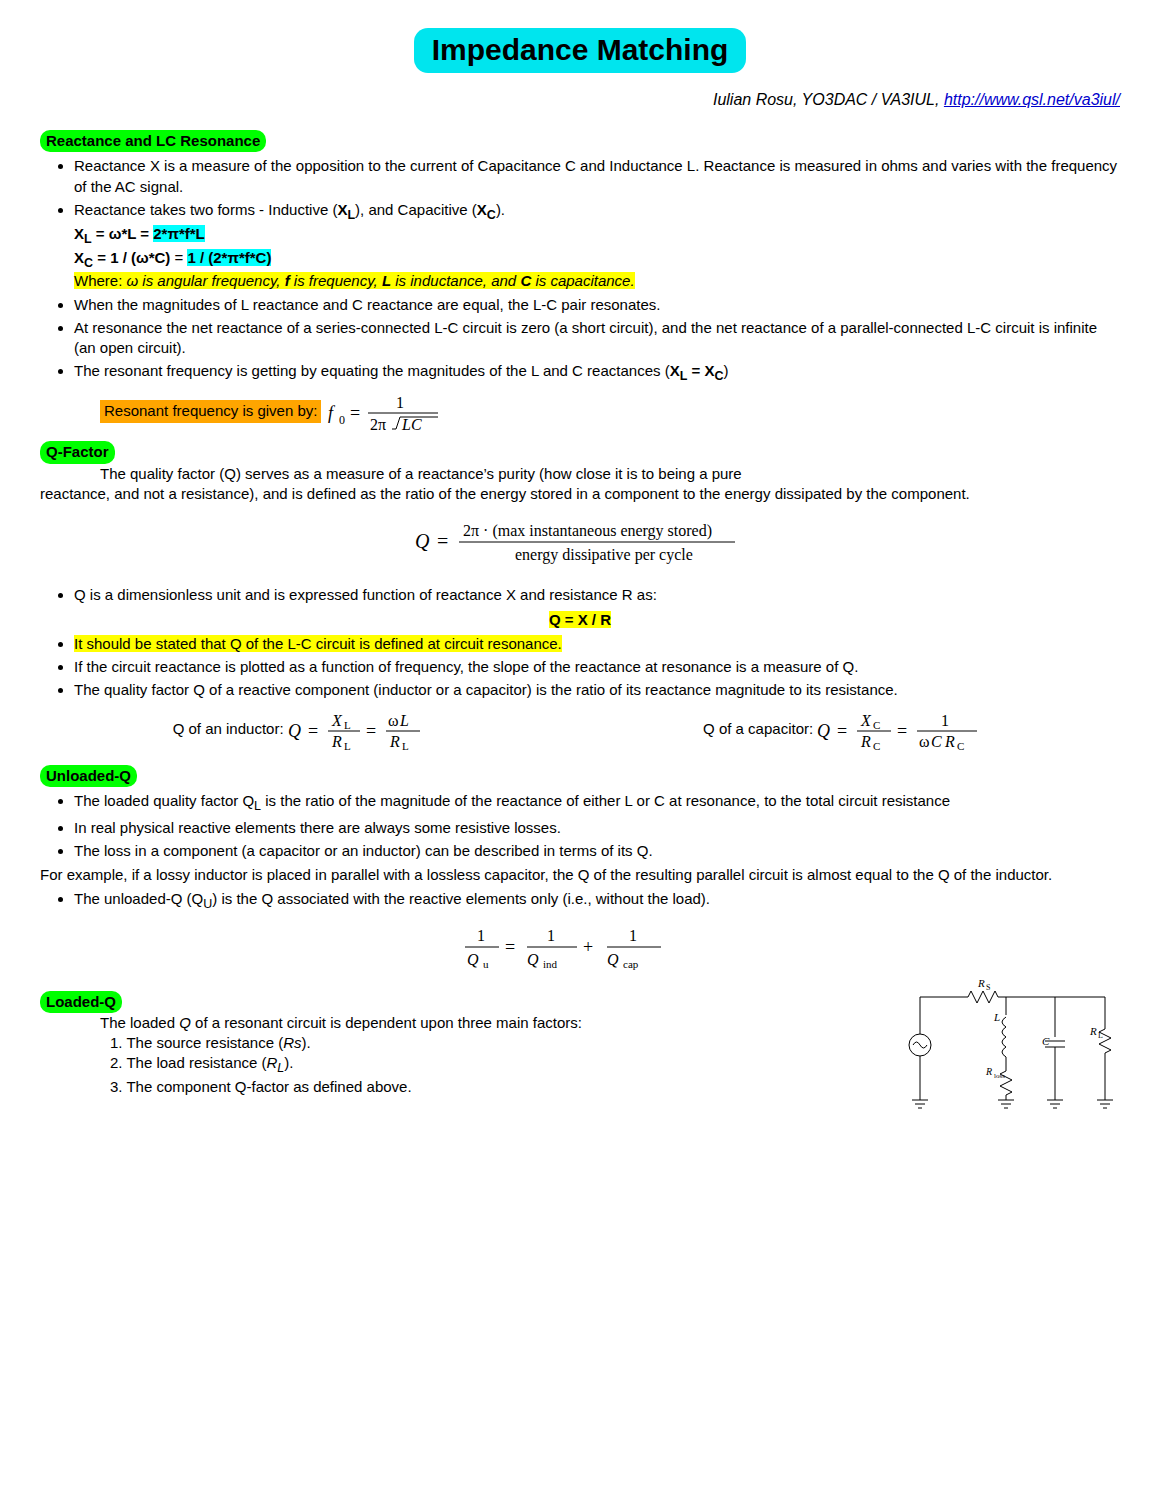Impedance Matching
Iulian Rosu, YO3DAC / VA3IUL, http://www.qsl.net/va3iul/
Reactance and LC Resonance
Reactance X is a measure of the opposition to the current of Capacitance C and Inductance L. Reactance is measured in ohms and varies with the frequency of the AC signal.
Reactance takes two forms - Inductive (XL), and Capacitive (XC).
XL = ω*L = 2*π*f*L
XC = 1 / (ω*C) = 1 / (2*π*f*C)
Where: ω is angular frequency, f is frequency, L is inductance, and C is capacitance.
When the magnitudes of L reactance and C reactance are equal, the L-C pair resonates.
At resonance the net reactance of a series-connected L-C circuit is zero (a short circuit), and the net reactance of a parallel-connected L-C circuit is infinite (an open circuit).
The resonant frequency is getting by equating the magnitudes of the L and C reactances (XL = XC)
Resonant frequency is given by: f 0 = 1 2π LC
Q-Factor
The quality factor (Q) serves as a measure of a reactance’s purity (how close it is to being a pure
reactance, and not a resistance), and is defined as the ratio of the energy stored in a component to the energy dissipated by the component.
Q = 2π · (max instantaneous energy stored) energy dissipative per cycle
Q is a dimensionless unit and is expressed function of reactance X and resistance R as:
Q = X / R
It should be stated that Q of the L-C circuit is defined at circuit resonance.
If the circuit reactance is plotted as a function of frequency, the slope of the reactance at resonance is a measure of Q.
The quality factor Q of a reactive component (inductor or a capacitor) is the ratio of its reactance magnitude to its resistance.
Q of an inductor: Q = X L R L = ω L R L
Q of a capacitor: Q = X C R C = 1 ω C R C
Unloaded-Q
The loaded quality factor QL is the ratio of the magnitude of the reactance of either L or C at resonance, to the total circuit resistance
In real physical reactive elements there are always some resistive losses.
The loss in a component (a capacitor or an inductor) can be described in terms of its Q.
For example, if a lossy inductor is placed in parallel with a lossless capacitor, the Q of the resulting parallel circuit is almost equal to the Q of the inductor.
The unloaded-Q (QU) is the Q associated with the reactive elements only (i.e., without the load).
1 Q u = 1 Q ind + 1 Q cap
Loaded-Q
R S L R loss C R L
The loaded Q of a resonant circuit is dependent upon three main factors:
1. The source resistance (Rs).
2. The load resistance (RL).
3. The component Q-factor as defined above.